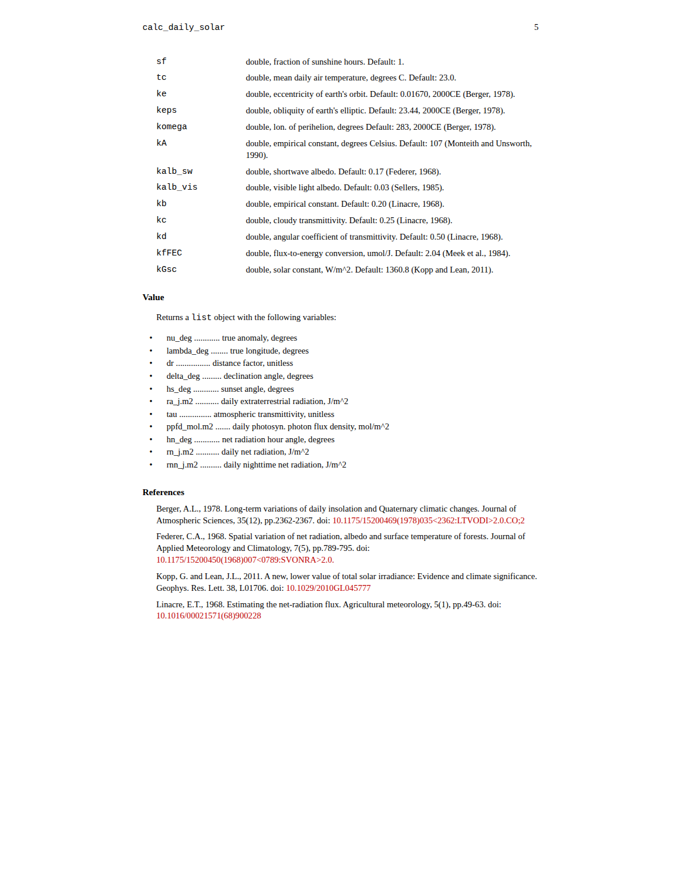calc_daily_solar 5
sf
double, fraction of sunshine hours. Default: 1.
tc
double, mean daily air temperature, degrees C. Default: 23.0.
ke
double, eccentricity of earth's orbit. Default: 0.01670, 2000CE (Berger, 1978).
keps
double, obliquity of earth's elliptic. Default: 23.44, 2000CE (Berger, 1978).
komega
double, lon. of perihelion, degrees Default: 283, 2000CE (Berger, 1978).
kA
double, empirical constant, degrees Celsius. Default: 107 (Monteith and Unsworth, 1990).
kalb_sw
double, shortwave albedo. Default: 0.17 (Federer, 1968).
kalb_vis
double, visible light albedo. Default: 0.03 (Sellers, 1985).
kb
double, empirical constant. Default: 0.20 (Linacre, 1968).
kc
double, cloudy transmittivity. Default: 0.25 (Linacre, 1968).
kd
double, angular coefficient of transmittivity. Default: 0.50 (Linacre, 1968).
kfFEC
double, flux-to-energy conversion, umol/J. Default: 2.04 (Meek et al., 1984).
kGsc
double, solar constant, W/m^2. Default: 1360.8 (Kopp and Lean, 2011).
Value
Returns a list object with the following variables:
nu_deg ............ true anomaly, degrees
lambda_deg ........ true longitude, degrees
dr ................ distance factor, unitless
delta_deg ......... declination angle, degrees
hs_deg ............ sunset angle, degrees
ra_j.m2 ........... daily extraterrestrial radiation, J/m^2
tau ............... atmospheric transmittivity, unitless
ppfd_mol.m2 ....... daily photosyn. photon flux density, mol/m^2
hn_deg ............ net radiation hour angle, degrees
rn_j.m2 ........... daily net radiation, J/m^2
rnn_j.m2 .......... daily nighttime net radiation, J/m^2
References
Berger, A.L., 1978. Long-term variations of daily insolation and Quaternary climatic changes. Journal of Atmospheric Sciences, 35(12), pp.2362-2367. doi: 10.1175/15200469(1978)035<2362:LTVODI>2.0.CO;2
Federer, C.A., 1968. Spatial variation of net radiation, albedo and surface temperature of forests. Journal of Applied Meteorology and Climatology, 7(5), pp.789-795. doi: 10.1175/15200450(1968)007<0789:SVONRA>2.0.
Kopp, G. and Lean, J.L., 2011. A new, lower value of total solar irradiance: Evidence and climate significance. Geophys. Res. Lett. 38, L01706. doi: 10.1029/2010GL045777
Linacre, E.T., 1968. Estimating the net-radiation flux. Agricultural meteorology, 5(1), pp.49-63. doi: 10.1016/00021571(68)900228